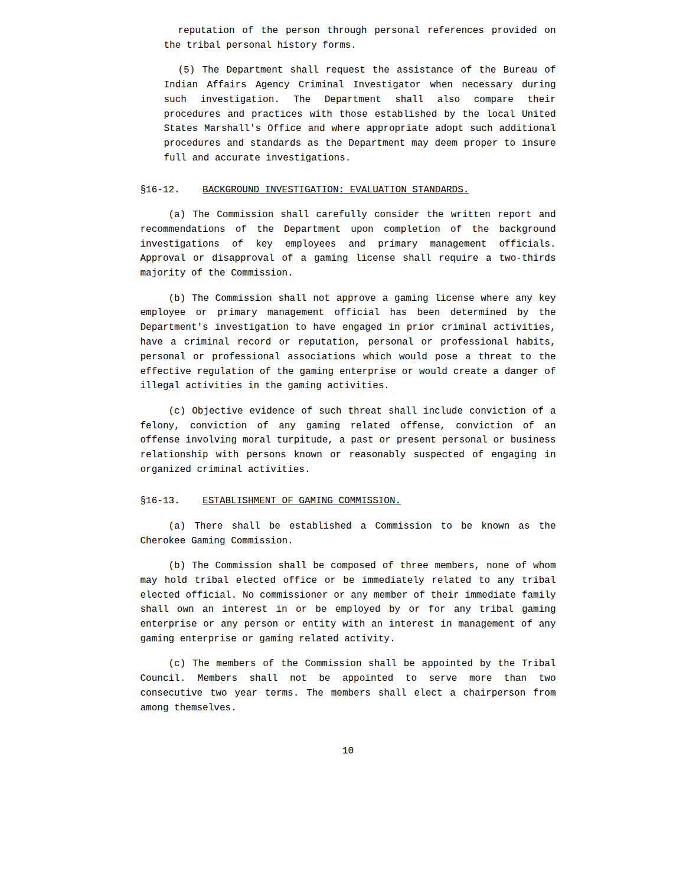reputation of the person through personal references provided on the tribal personal history forms.
(5) The Department shall request the assistance of the Bureau of Indian Affairs Agency Criminal Investigator when necessary during such investigation. The Department shall also compare their procedures and practices with those established by the local United States Marshall's Office and where appropriate adopt such additional procedures and standards as the Department may deem proper to insure full and accurate investigations.
§16-12. Background Investigation: Evaluation Standards.
(a) The Commission shall carefully consider the written report and recommendations of the Department upon completion of the background investigations of key employees and primary management officials. Approval or disapproval of a gaming license shall require a two-thirds majority of the Commission.
(b) The Commission shall not approve a gaming license where any key employee or primary management official has been determined by the Department's investigation to have engaged in prior criminal activities, have a criminal record or reputation, personal or professional habits, personal or professional associations which would pose a threat to the effective regulation of the gaming enterprise or would create a danger of illegal activities in the gaming activities.
(c) Objective evidence of such threat shall include conviction of a felony, conviction of any gaming related offense, conviction of an offense involving moral turpitude, a past or present personal or business relationship with persons known or reasonably suspected of engaging in organized criminal activities.
§16-13. Establishment of Gaming Commission.
(a) There shall be established a Commission to be known as the Cherokee Gaming Commission.
(b) The Commission shall be composed of three members, none of whom may hold tribal elected office or be immediately related to any tribal elected official. No commissioner or any member of their immediate family shall own an interest in or be employed by or for any tribal gaming enterprise or any person or entity with an interest in management of any gaming enterprise or gaming related activity.
(c) The members of the Commission shall be appointed by the Tribal Council. Members shall not be appointed to serve more than two consecutive two year terms. The members shall elect a chairperson from among themselves.
10